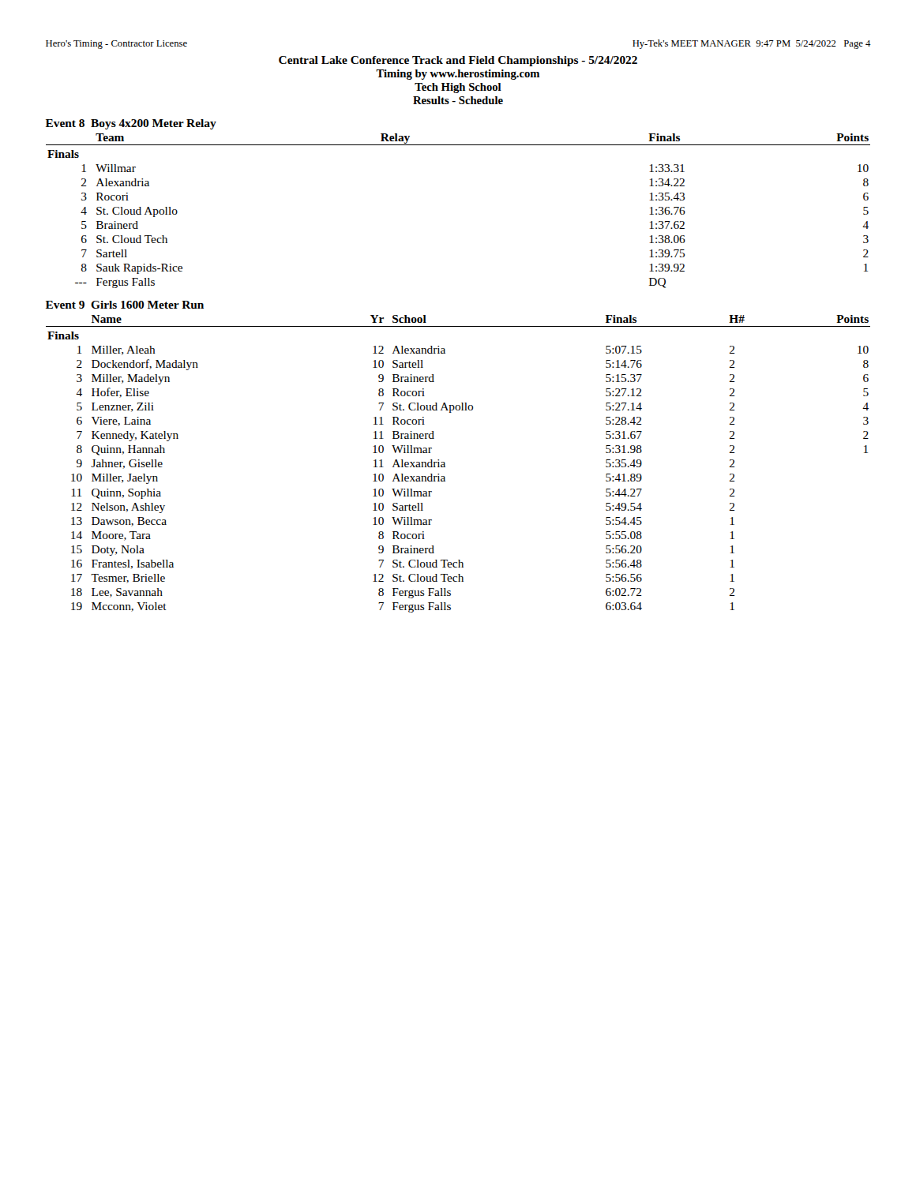Hero's Timing - Contractor License
Hy-Tek's MEET MANAGER 9:47 PM 5/24/2022 Page 4
Central Lake Conference Track and Field Championships - 5/24/2022
Timing by www.herostiming.com
Tech High School
Results - Schedule
Event 8 Boys 4x200 Meter Relay
| | Team | Relay | Finals | Points |
| --- | --- | --- | --- | --- |
| Finals |
| 1 | Willmar | | 1:33.31 | 10 |
| 2 | Alexandria | | 1:34.22 | 8 |
| 3 | Rocori | | 1:35.43 | 6 |
| 4 | St. Cloud Apollo | | 1:36.76 | 5 |
| 5 | Brainerd | | 1:37.62 | 4 |
| 6 | St. Cloud Tech | | 1:38.06 | 3 |
| 7 | Sartell | | 1:39.75 | 2 |
| 8 | Sauk Rapids-Rice | | 1:39.92 | 1 |
| --- | Fergus Falls | | DQ | |
Event 9 Girls 1600 Meter Run
| | Name | Yr | School | Finals | H# | Points |
| --- | --- | --- | --- | --- | --- | --- |
| Finals |
| 1 | Miller, Aleah | 12 | Alexandria | 5:07.15 | 2 | 10 |
| 2 | Dockendorf, Madalyn | 10 | Sartell | 5:14.76 | 2 | 8 |
| 3 | Miller, Madelyn | 9 | Brainerd | 5:15.37 | 2 | 6 |
| 4 | Hofer, Elise | 8 | Rocori | 5:27.12 | 2 | 5 |
| 5 | Lenzner, Zili | 7 | St. Cloud Apollo | 5:27.14 | 2 | 4 |
| 6 | Viere, Laina | 11 | Rocori | 5:28.42 | 2 | 3 |
| 7 | Kennedy, Katelyn | 11 | Brainerd | 5:31.67 | 2 | 2 |
| 8 | Quinn, Hannah | 10 | Willmar | 5:31.98 | 2 | 1 |
| 9 | Jahner, Giselle | 11 | Alexandria | 5:35.49 | 2 | |
| 10 | Miller, Jaelyn | 10 | Alexandria | 5:41.89 | 2 | |
| 11 | Quinn, Sophia | 10 | Willmar | 5:44.27 | 2 | |
| 12 | Nelson, Ashley | 10 | Sartell | 5:49.54 | 2 | |
| 13 | Dawson, Becca | 10 | Willmar | 5:54.45 | 1 | |
| 14 | Moore, Tara | 8 | Rocori | 5:55.08 | 1 | |
| 15 | Doty, Nola | 9 | Brainerd | 5:56.20 | 1 | |
| 16 | Frantesl, Isabella | 7 | St. Cloud Tech | 5:56.48 | 1 | |
| 17 | Tesmer, Brielle | 12 | St. Cloud Tech | 5:56.56 | 1 | |
| 18 | Lee, Savannah | 8 | Fergus Falls | 6:02.72 | 2 | |
| 19 | Mcconn, Violet | 7 | Fergus Falls | 6:03.64 | 1 | |